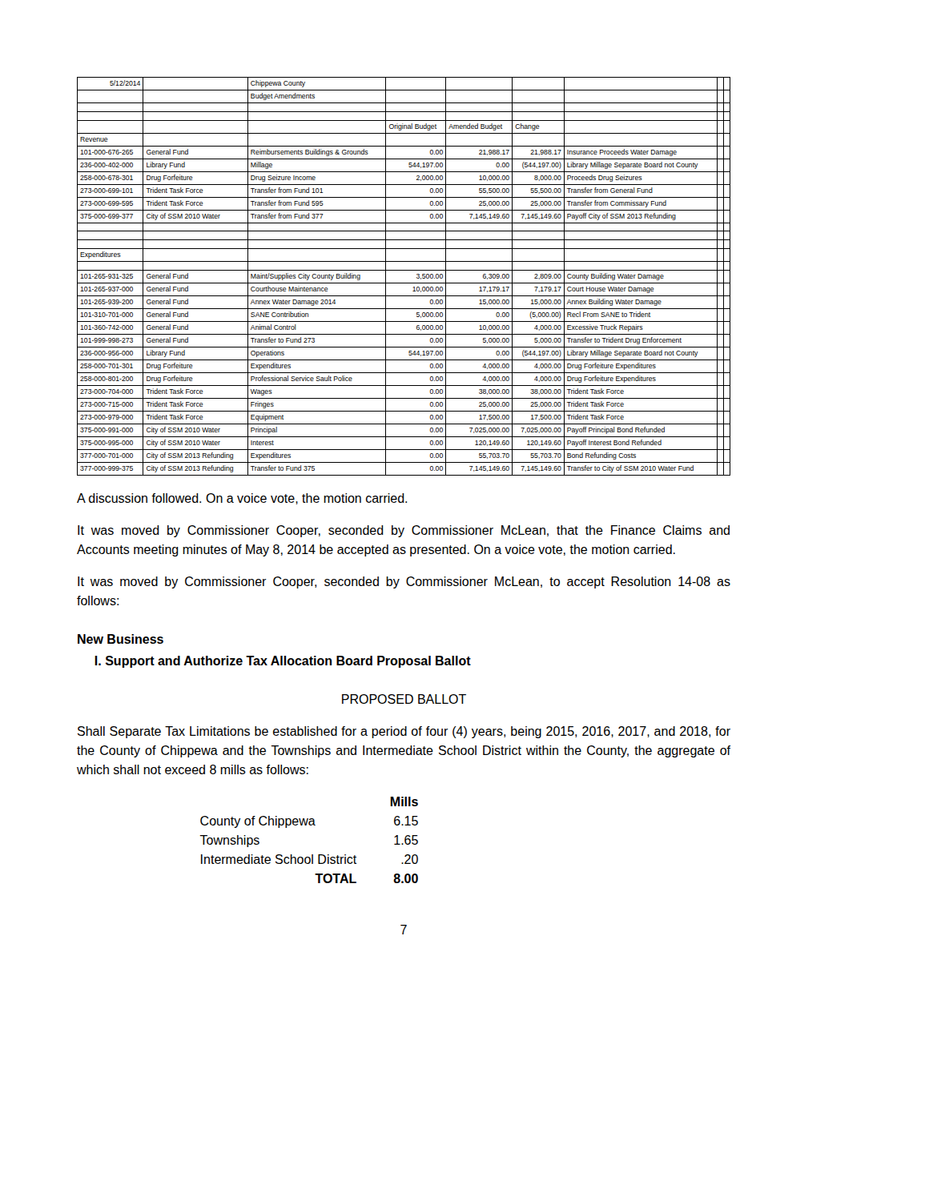| 5/12/2014 | | Chippewa County | | | | | | |
| | | Budget Amendments | | | | | | |
| | | | Original Budget | Amended Budget | Change | | | |
| Revenue | | | | | | | | |
| 101-000-676-265 | General Fund | Reimbursements Buildings & Grounds | 0.00 | 21,988.17 | 21,988.17 | Insurance Proceeds Water Damage | | |
| 236-000-402-000 | Library Fund | Millage | 544,197.00 | 0.00 | (544,197.00) | Library Millage Separate Board not County | | |
| 258-000-678-301 | Drug Forfeiture | Drug Seizure Income | 2,000.00 | 10,000.00 | 8,000.00 | Proceeds Drug Seizures | | |
| 273-000-699-101 | Trident Task Force | Transfer from Fund 101 | 0.00 | 55,500.00 | 55,500.00 | Transfer from General Fund | | |
| 273-000-699-595 | Trident Task Force | Transfer from Fund 595 | 0.00 | 25,000.00 | 25,000.00 | Transfer from Commissary Fund | | |
| 375-000-699-377 | City of SSM 2010 Water | Transfer from Fund 377 | 0.00 | 7,145,149.60 | 7,145,149.60 | Payoff City of SSM 2013 Refunding | | |
| Expenditures | | | | | | | | |
| 101-265-931-325 | General Fund | Maint/Supplies City County Building | 3,500.00 | 6,309.00 | 2,809.00 | County Building Water Damage | | |
| 101-265-937-000 | General Fund | Courthouse Maintenance | 10,000.00 | 17,179.17 | 7,179.17 | Court House Water Damage | | |
| 101-265-939-200 | General Fund | Annex Water Damage 2014 | 0.00 | 15,000.00 | 15,000.00 | Annex Building Water Damage | | |
| 101-310-701-000 | General Fund | SANE Contribution | 5,000.00 | 0.00 | (5,000.00) | Recl From SANE to Trident | | |
| 101-360-742-000 | General Fund | Animal Control | 6,000.00 | 10,000.00 | 4,000.00 | Excessive Truck Repairs | | |
| 101-999-998-273 | General Fund | Transfer to Fund 273 | 0.00 | 5,000.00 | 5,000.00 | Transfer to Trident Drug Enforcement | | |
| 236-000-956-000 | Library Fund | Operations | 544,197.00 | 0.00 | (544,197.00) | Library Millage Separate Board not County | | |
| 258-000-701-301 | Drug Forfeiture | Expenditures | 0.00 | 4,000.00 | 4,000.00 | Drug Forfeiture Expenditures | | |
| 258-000-801-200 | Drug Forfeiture | Professional Service Sault Police | 0.00 | 4,000.00 | 4,000.00 | Drug Forfeiture Expenditures | | |
| 273-000-704-000 | Trident Task Force | Wages | 0.00 | 38,000.00 | 38,000.00 | Trident Task Force | | |
| 273-000-715-000 | Trident Task Force | Fringes | 0.00 | 25,000.00 | 25,000.00 | Trident Task Force | | |
| 273-000-979-000 | Trident Task Force | Equipment | 0.00 | 17,500.00 | 17,500.00 | Trident Task Force | | |
| 375-000-991-000 | City of SSM 2010 Water | Principal | 0.00 | 7,025,000.00 | 7,025,000.00 | Payoff Principal Bond Refunded | | |
| 375-000-995-000 | City of SSM 2010 Water | Interest | 0.00 | 120,149.60 | 120,149.60 | Payoff Interest Bond Refunded | | |
| 377-000-701-000 | City of SSM 2013 Refunding | Expenditures | 0.00 | 55,703.70 | 55,703.70 | Bond Refunding Costs | | |
| 377-000-999-375 | City of SSM 2013 Refunding | Transfer to Fund 375 | 0.00 | 7,145,149.60 | 7,145,149.60 | Transfer to City of SSM 2010 Water Fund | | |
A discussion followed. On a voice vote, the motion carried.
It was moved by Commissioner Cooper, seconded by Commissioner McLean, that the Finance Claims and Accounts meeting minutes of May 8, 2014 be accepted as presented. On a voice vote, the motion carried.
It was moved by Commissioner Cooper, seconded by Commissioner McLean, to accept Resolution 14-08 as follows:
New Business
Support and Authorize Tax Allocation Board Proposal Ballot
PROPOSED BALLOT
Shall Separate Tax Limitations be established for a period of four (4) years, being 2015, 2016, 2017, and 2018, for the County of Chippewa and the Townships and Intermediate School District within the County, the aggregate of which shall not exceed 8 mills as follows:
| | Mills |
| County of Chippewa | 6.15 |
| Townships | 1.65 |
| Intermediate School District | .20 |
| TOTAL | 8.00 |
7